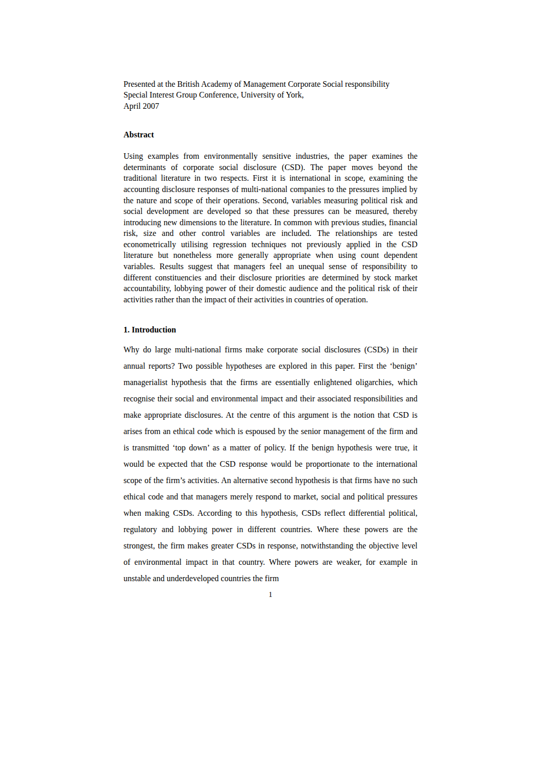Presented at the British Academy of Management Corporate Social responsibility
Special Interest Group Conference, University of York,
April 2007
Abstract
Using examples from environmentally sensitive industries, the paper examines the determinants of corporate social disclosure (CSD). The paper moves beyond the traditional literature in two respects. First it is international in scope, examining the accounting disclosure responses of multi-national companies to the pressures implied by the nature and scope of their operations. Second, variables measuring political risk and social development are developed so that these pressures can be measured, thereby introducing new dimensions to the literature. In common with previous studies, financial risk, size and other control variables are included. The relationships are tested econometrically utilising regression techniques not previously applied in the CSD literature but nonetheless more generally appropriate when using count dependent variables. Results suggest that managers feel an unequal sense of responsibility to different constituencies and their disclosure priorities are determined by stock market accountability, lobbying power of their domestic audience and the political risk of their activities rather than the impact of their activities in countries of operation.
1. Introduction
Why do large multi-national firms make corporate social disclosures (CSDs) in their annual reports? Two possible hypotheses are explored in this paper. First the ‘benign’ managerialist hypothesis that the firms are essentially enlightened oligarchies, which recognise their social and environmental impact and their associated responsibilities and make appropriate disclosures. At the centre of this argument is the notion that CSD is arises from an ethical code which is espoused by the senior management of the firm and is transmitted ‘top down’ as a matter of policy. If the benign hypothesis were true, it would be expected that the CSD response would be proportionate to the international scope of the firm’s activities. An alternative second hypothesis is that firms have no such ethical code and that managers merely respond to market, social and political pressures when making CSDs. According to this hypothesis, CSDs reflect differential political, regulatory and lobbying power in different countries. Where these powers are the strongest, the firm makes greater CSDs in response, notwithstanding the objective level of environmental impact in that country. Where powers are weaker, for example in unstable and underdeveloped countries the firm
1